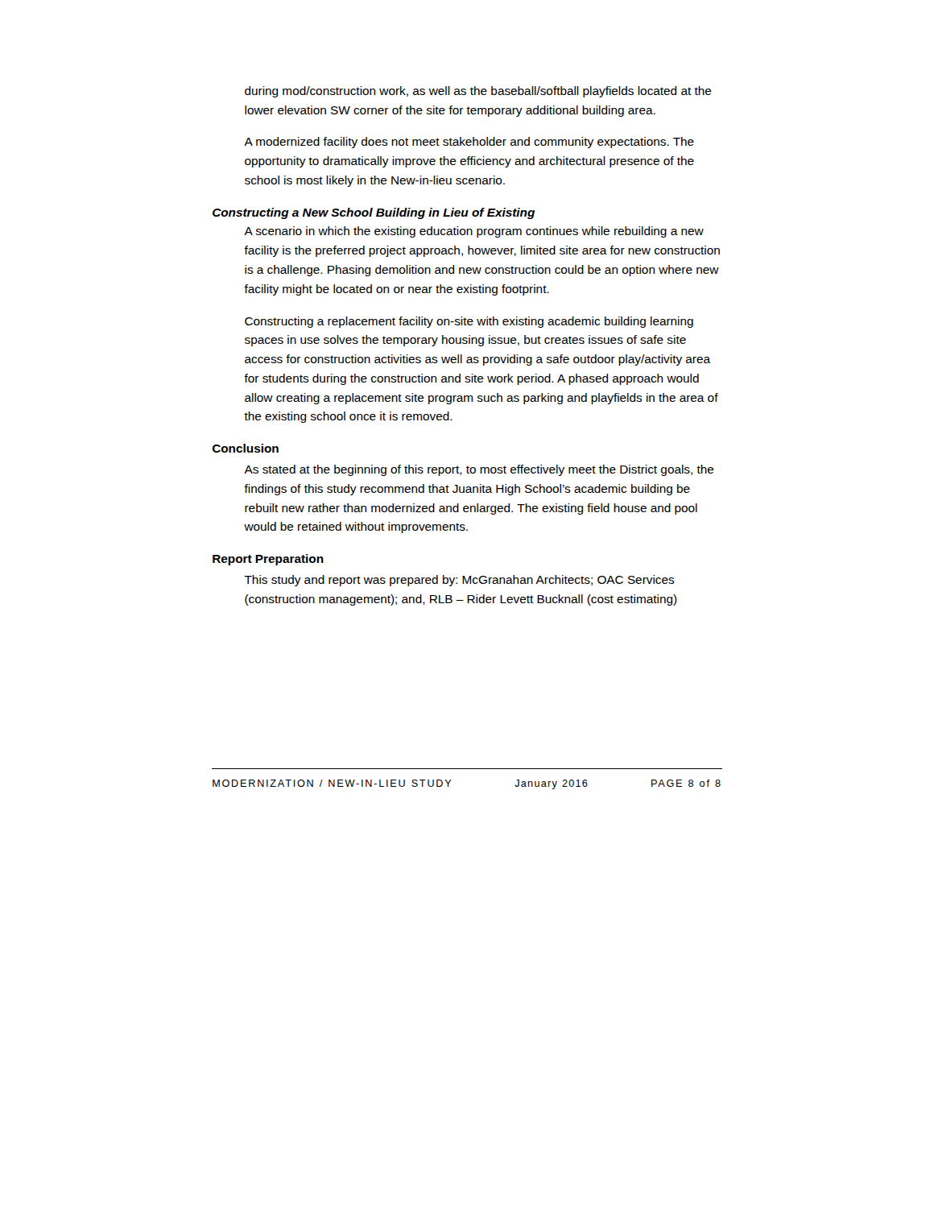during mod/construction work, as well as the baseball/softball playfields located at the lower elevation SW corner of the site for temporary additional building area.
A modernized facility does not meet stakeholder and community expectations. The opportunity to dramatically improve the efficiency and architectural presence of the school is most likely in the New-in-lieu scenario.
Constructing a New School Building in Lieu of Existing
A scenario in which the existing education program continues while rebuilding a new facility is the preferred project approach, however, limited site area for new construction is a challenge. Phasing demolition and new construction could be an option where new facility might be located on or near the existing footprint.
Constructing a replacement facility on-site with existing academic building learning spaces in use solves the temporary housing issue, but creates issues of safe site access for construction activities as well as providing a safe outdoor play/activity area for students during the construction and site work period. A phased approach would allow creating a replacement site program such as parking and playfields in the area of the existing school once it is removed.
Conclusion
As stated at the beginning of this report, to most effectively meet the District goals, the findings of this study recommend that Juanita High School’s academic building be rebuilt new rather than modernized and enlarged. The existing field house and pool would be retained without improvements.
Report Preparation
This study and report was prepared by: McGranahan Architects; OAC Services (construction management); and, RLB – Rider Levett Bucknall (cost estimating)
MODERNIZATION / NEW-IN-LIEU STUDY January 2016 PAGE 8 of 8